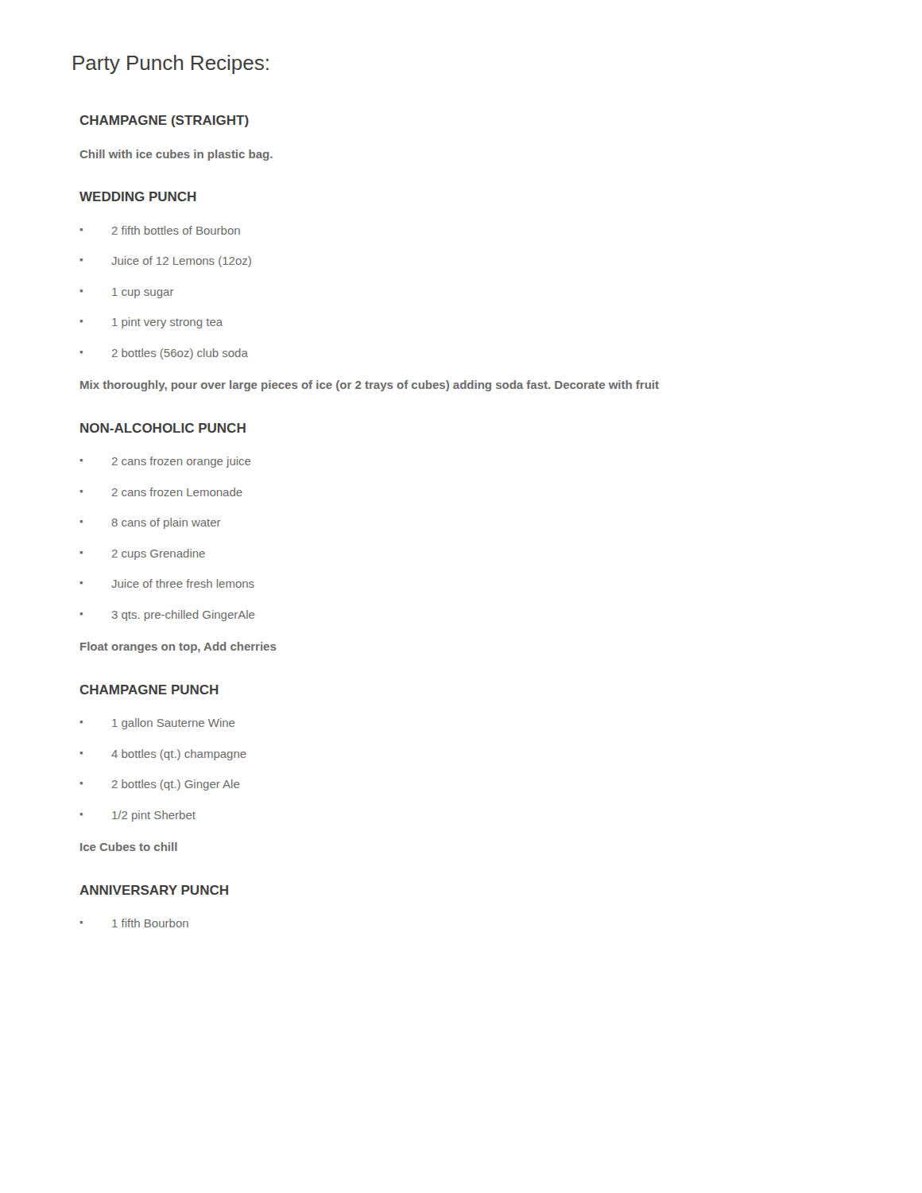Party Punch Recipes:
CHAMPAGNE (STRAIGHT)
Chill with ice cubes in plastic bag.
WEDDING PUNCH
2 fifth bottles of Bourbon
Juice of 12 Lemons (12oz)
1 cup sugar
1 pint very strong tea
2 bottles (56oz) club soda
Mix thoroughly, pour over large pieces of ice (or 2 trays of cubes) adding soda fast. Decorate with fruit
NON-ALCOHOLIC PUNCH
2 cans frozen orange juice
2 cans frozen Lemonade
8 cans of plain water
2 cups Grenadine
Juice of three fresh lemons
3 qts. pre-chilled GingerAle
Float oranges on top, Add cherries
CHAMPAGNE PUNCH
1 gallon Sauterne Wine
4 bottles (qt.) champagne
2 bottles (qt.) Ginger Ale
1/2 pint Sherbet
Ice Cubes to chill
ANNIVERSARY PUNCH
1 fifth Bourbon